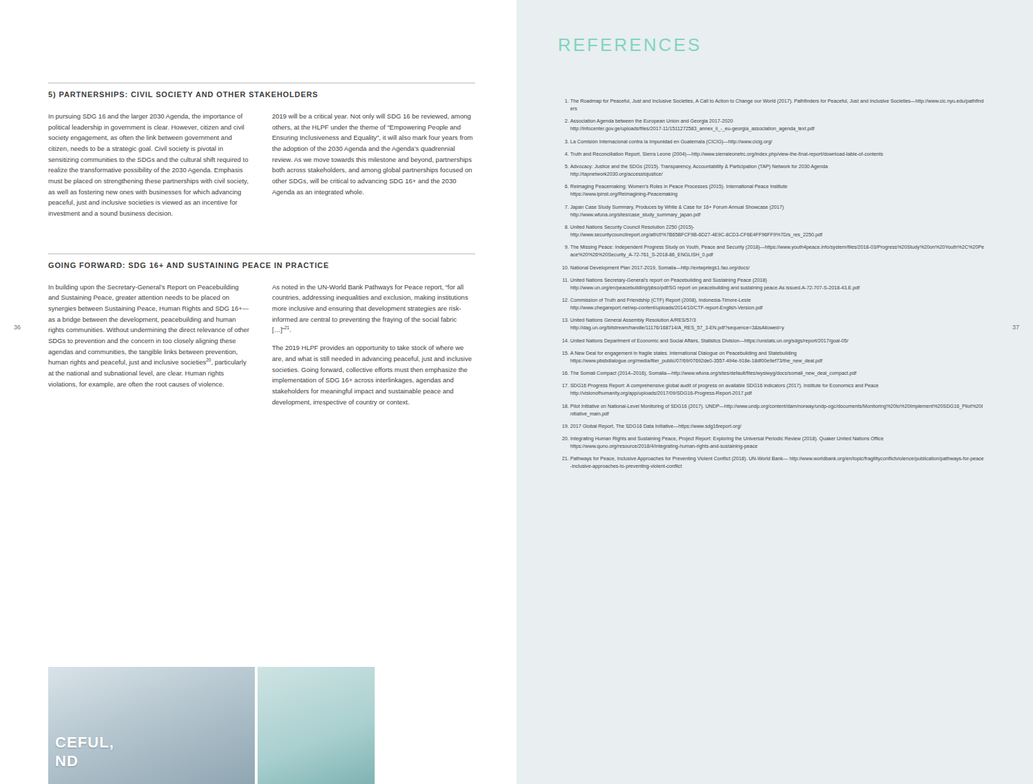36
5) Partnerships: Civil Society and Other Stakeholders
In pursuing SDG 16 and the larger 2030 Agenda, the importance of political leadership in government is clear. However, citizen and civil society engagement, as often the link between government and citizen, needs to be a strategic goal. Civil society is pivotal in sensitizing communities to the SDGs and the cultural shift required to realize the transformative possibility of the 2030 Agenda. Emphasis must be placed on strengthening these partnerships with civil society, as well as fostering new ones with businesses for which advancing peaceful, just and inclusive societies is viewed as an incentive for investment and a sound business decision.
2019 will be a critical year. Not only will SDG 16 be reviewed, among others, at the HLPF under the theme of “Empowering People and Ensuring Inclusiveness and Equality”, it will also mark four years from the adoption of the 2030 Agenda and the Agenda’s quadrennial review. As we move towards this milestone and beyond, partnerships both across stakeholders, and among global partnerships focused on other SDGs, will be critical to advancing SDG 16+ and the 2030 Agenda as an integrated whole.
Going Forward: SDG 16+ and Sustaining Peace in Practice
In building upon the Secretary-General’s Report on Peacebuilding and Sustaining Peace, greater attention needs to be placed on synergies between Sustaining Peace, Human Rights and SDG 16+—as a bridge between the development, peacebuilding and human rights communities. Without undermining the direct relevance of other SDGs to prevention and the concern in too closely aligning these agendas and communities, the tangible links between prevention, human rights and peaceful, just and inclusive societies20, particularly at the national and subnational level, are clear. Human rights violations, for example, are often the root causes of violence.
As noted in the UN-World Bank Pathways for Peace report, “for all countries, addressing inequalities and exclusion, making institutions more inclusive and ensuring that development strategies are risk-informed are central to preventing the fraying of the social fabric […]”21.
The 2019 HLPF provides an opportunity to take stock of where we are, and what is still needed in advancing peaceful, just and inclusive societies. Going forward, collective efforts must then emphasize the implementation of SDG 16+ across interlinkages, agendas and stakeholders for meaningful impact and sustainable peace and development, irrespective of country or context.
CEFUL,
ND
37
REFERENCES
The Roadmap for Peaceful, Just and Inclusive Societies, A Call to Action to Change our World (2017). Pathfinders for Peaceful, Just and Inclusive Societies—http://www.cic.nyu.edu/pathfinders
Association Agenda between the European Union and Georgia 2017-2020
http://infocenter.gov.ge/uploads/files/2017-11/1511272583_annex_ii_-_eu-georgia_association_agenda_text.pdf
La Comisión Internacional contra la Impunidad en Guatemala (CICIG)—http://www.cicig.org/
Truth and Reconciliation Report, Sierra Leone (2004)—http://www.sierraleonetrc.org/index.php/view-the-final-report/download-table-of-contents
Advocacy: Justice and the SDGs (2015). Transparency, Accountability & Participation (TAP) Network for 2030 Agenda
http://tapnetwork2030.org/accesstojustice/
Reimaging Peacemaking: Women’s Roles in Peace Processes (2015). International Peace Institute
https://www.ipinst.org/Reimagining-Peacemaking
Japan Case Study Summary, Produces by White & Case for 16+ Forum Annual Showcase (2017)
http://www.wfuna.org/sites/case_study_summary_japan.pdf
United Nations Security Council Resolution 2250 (2015)-
http://www.securitycouncilreport.org/atf/cf/%7B65BFCF9B-6D27-4E9C-8CD3-CF6E4FF96FF9%7D/s_res_2250.pdf
The Missing Peace: Independent Progress Study on Youth, Peace and Security (2018)—https://www.youth4peace.info/system/files/2018-03/Progress%20Study%20on%20Youth%2C%20Peace%20%26%20Security_A-72-761_S-2018-86_ENGLISH_0.pdf
National Development Plan 2017-2019, Somalia—http://extwprlegs1.fao.org/docs/
United Nations Secretary-General’s report on Peacebuilding and Sustaining Peace (2018)
http://www.un.org/en/peacebuilding/pbso/pdf/SG report on peacebuilding and sustaining peace.As issued.A-72-707-S-2018-43.E.pdf
Commission of Truth and Friendship (CTF) Report (2008), Indonesia-Timore-Leste
http://www.chegareport.net/wp-content/uploads/2014/10/CTF-report-English-Version.pdf
United Nations General Assembly Resolution A/RES/57/3
http://dag.un.org/bitstream/handle/11176/168714/A_RES_57_3-EN.pdf?sequence=3&isAllowed=y
United Nations Department of Economic and Social Affairs, Statistics Division—https://unstats.un.org/sdgs/report/2017/goal-05/
A New Deal for engagement in fragile states. International Dialogue on Peacebuilding and Statebuilding
https://www.pbsbdialogue.org/media/filer_public/07/69/07692de0-3557-494e-918e-18df00e9ef73/the_new_deal.pdf
The Somali Compact (2014–2016), Somalia—http://www.wfuna.org/sites/default/files/wysiwyg/docs/somali_new_deal_compact.pdf
SDG16 Progress Report: A comprehensive global audit of progress on available SDG16 indicators (2017). Institute for Economics and Peace
http://visionofhumanity.org/app/uploads/2017/09/SDG16-Progress-Report-2017.pdf
Pilot Initiative on National-Level Monitoring of SDG16 (2017). UNDP—http://www.undp.org/content/dam/norway/undp-ogc/documents/Monitoring%20to%20Implement%20SDG16_Pilot%20Initiative_main.pdf
2017 Global Report, The SDG16 Data Initiative—https://www.sdg16report.org/
Integrating Human Rights and Sustaining Peace, Project Report: Exploring the Universal Periodic Review (2018). Quaker United Nations Office
https://www.quno.org/resource/2018/4/integrating-human-rights-and-sustaining-peace
Pathways for Peace, Inclusive Approaches for Preventing Violent Conflict (2018). UN-World Bank— http://www.worldbank.org/en/topic/fragilityconflictviolence/publication/pathways-for-peace-inclusive-approaches-to-preventing-violent-conflict